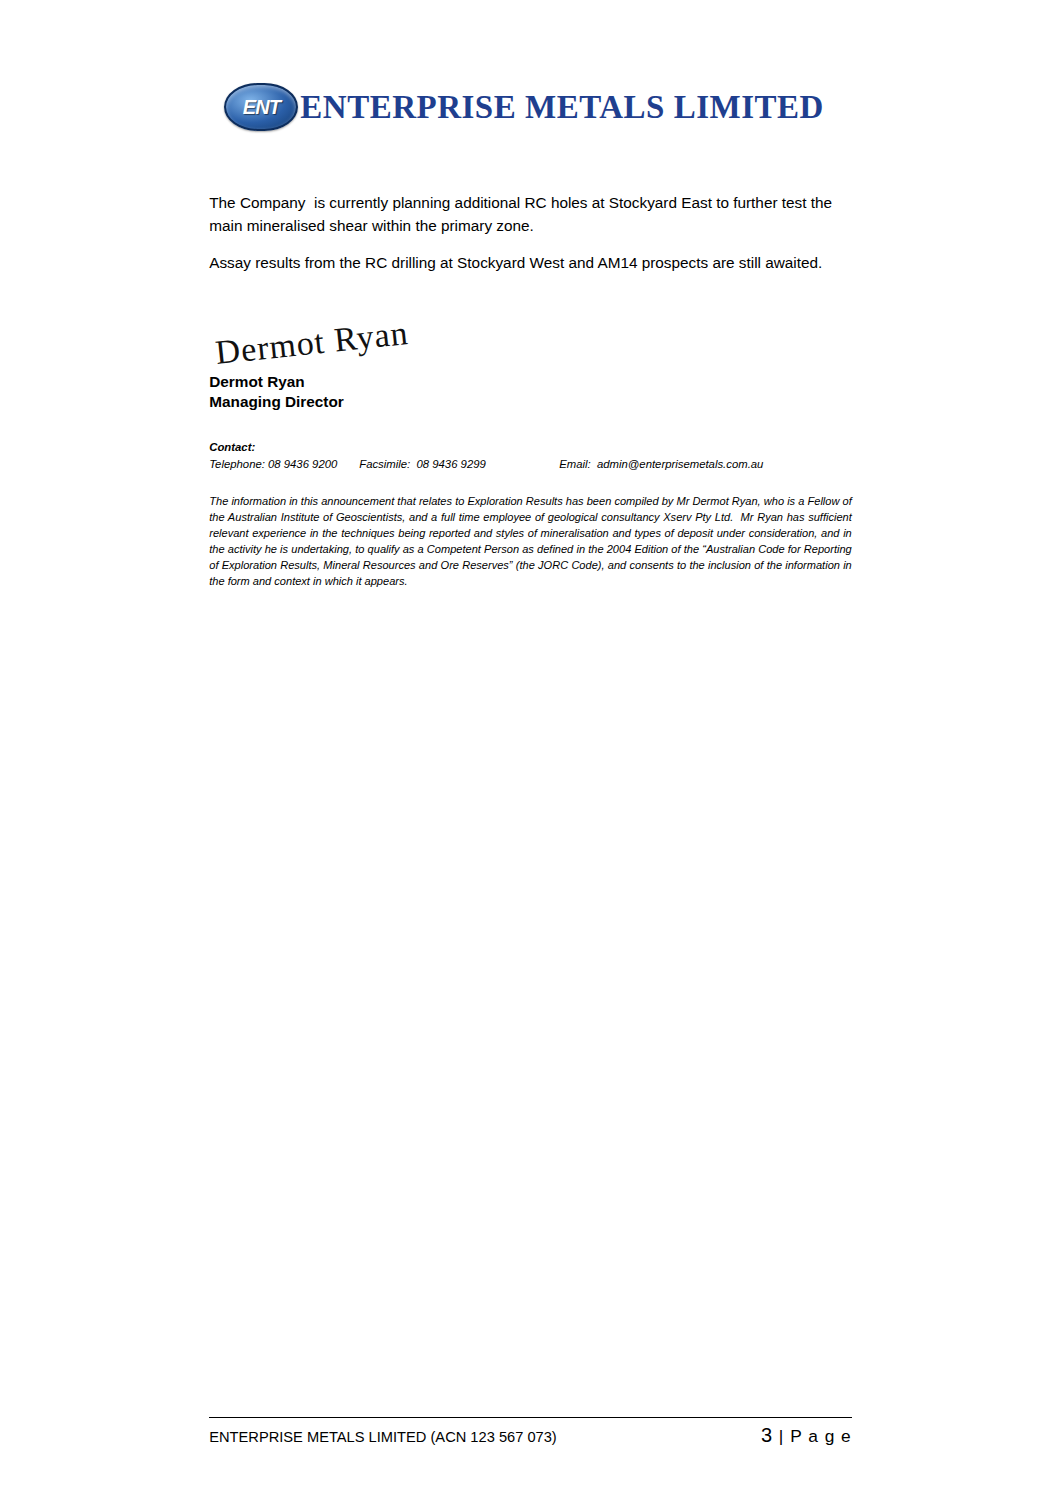ENT
ENTERPRISE METALS LIMITED
The Company is currently planning additional RC holes at Stockyard East to further test the main mineralised shear within the primary zone.
Assay results from the RC drilling at Stockyard West and AM14 prospects are still awaited.
Dermot Ryan
Dermot Ryan
Managing Director
Contact:
Telephone: 08 9436 9200 Facsimile: 08 9436 9299 Email: admin@enterprisemetals.com.au
The information in this announcement that relates to Exploration Results has been compiled by Mr Dermot Ryan, who is a Fellow of the Australian Institute of Geoscientists, and a full time employee of geological consultancy Xserv Pty Ltd. Mr Ryan has sufficient relevant experience in the techniques being reported and styles of mineralisation and types of deposit under consideration, and in the activity he is undertaking, to qualify as a Competent Person as defined in the 2004 Edition of the “Australian Code for Reporting of Exploration Results, Mineral Resources and Ore Reserves” (the JORC Code), and consents to the inclusion of the information in the form and context in which it appears.
ENTERPRISE METALS LIMITED (ACN 123 567 073)
3 | P a g e